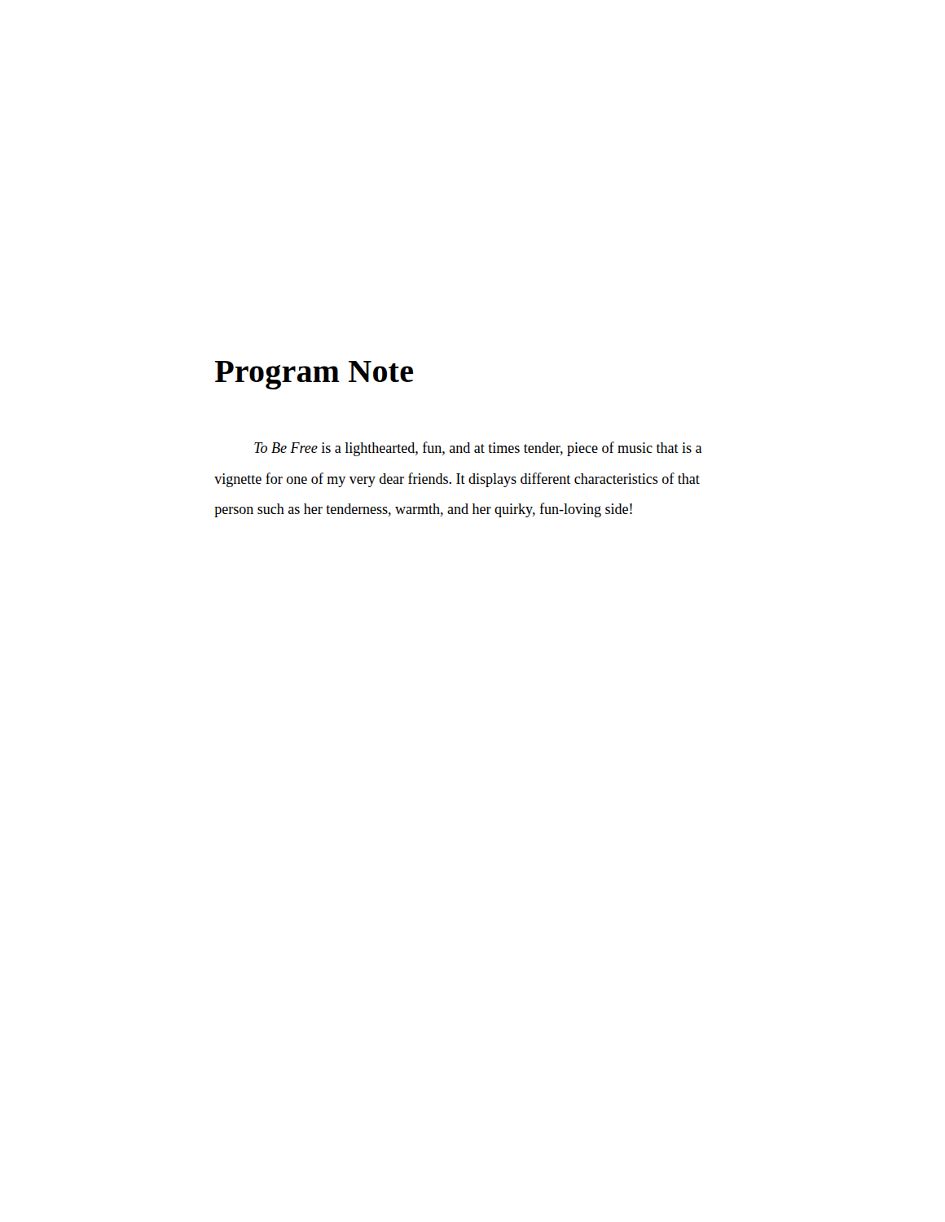Program Note
To Be Free is a lighthearted, fun, and at times tender, piece of music that is a vignette for one of my very dear friends. It displays different characteristics of that person such as her tenderness, warmth, and her quirky, fun-loving side!